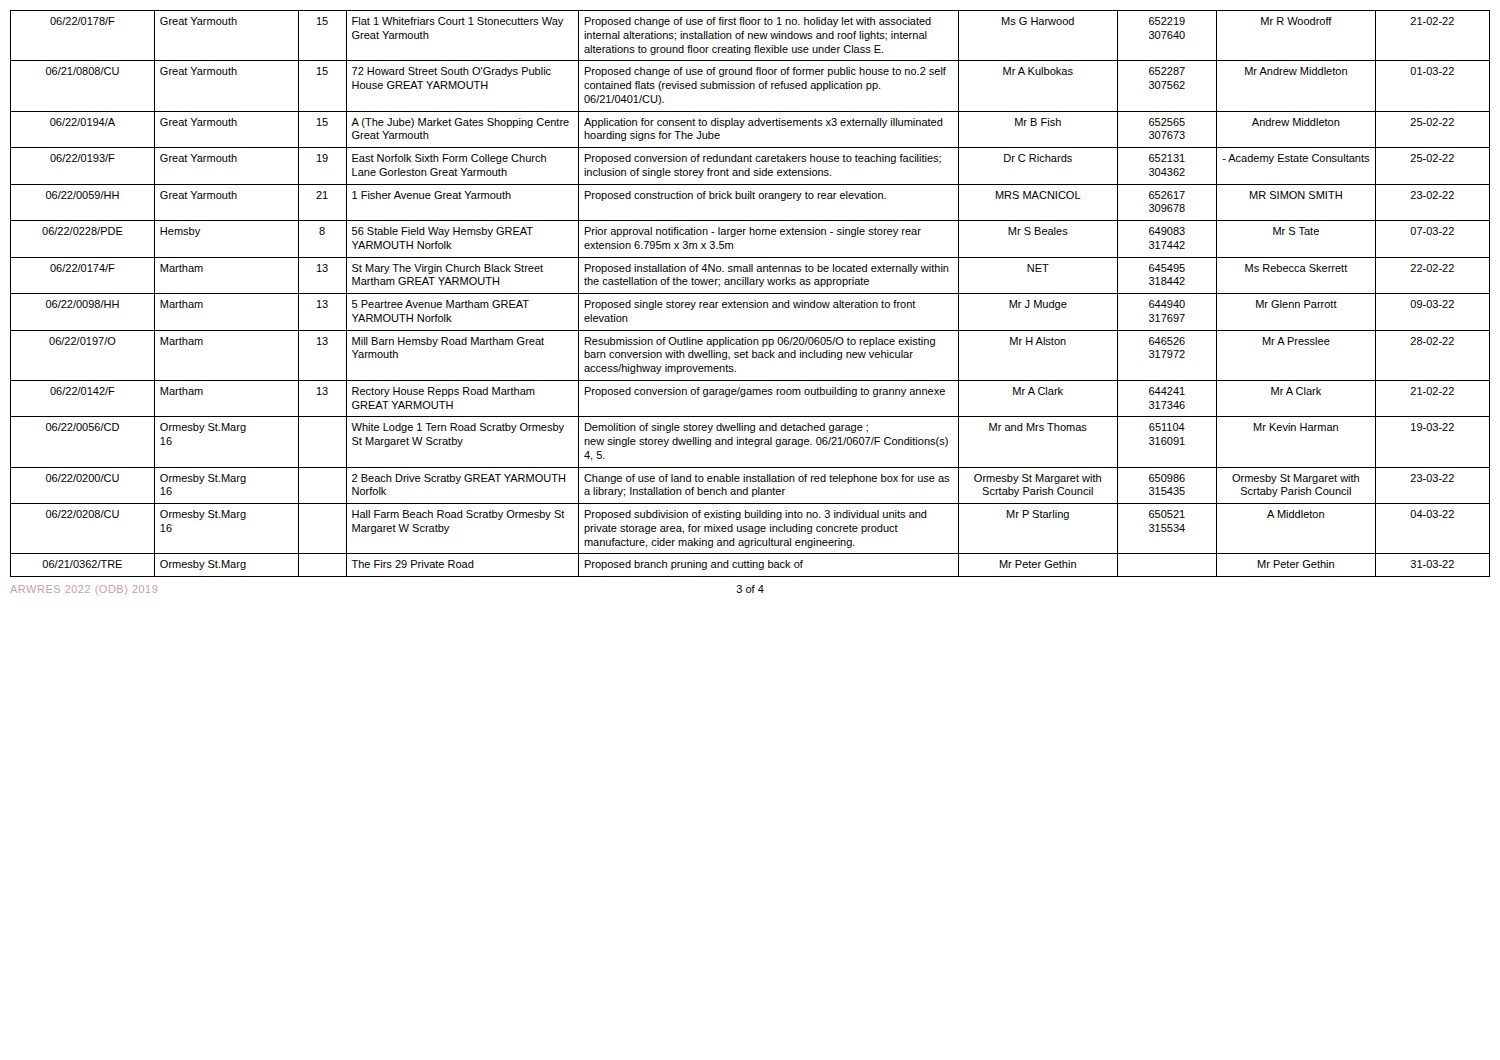| 06/22/0178/F | Great Yarmouth | 15 | Flat 1 Whitefriars Court 1 Stonecutters Way Great Yarmouth | Proposed change of use of first floor to 1 no. holiday let with associated internal alterations; installation of new windows and roof lights; internal alterations to ground floor creating flexible use under Class E. | Ms G Harwood | 652219 307640 | Mr R Woodroff | 21-02-22 |
| 06/21/0808/CU | Great Yarmouth | 15 | 72 Howard Street South O'Gradys Public House GREAT YARMOUTH | Proposed change of use of ground floor of former public house to no.2 self contained flats (revised submission of refused application pp. 06/21/0401/CU). | Mr A Kulbokas | 652287 307562 | Mr Andrew Middleton | 01-03-22 |
| 06/22/0194/A | Great Yarmouth | 15 | A (The Jube) Market Gates Shopping Centre Great Yarmouth | Application for consent to display advertisements x3 externally illuminated hoarding signs for The Jube | Mr B Fish | 652565 307673 | Andrew Middleton | 25-02-22 |
| 06/22/0193/F | Great Yarmouth | 19 | East Norfolk Sixth Form College Church Lane Gorleston Great Yarmouth | Proposed conversion of redundant caretakers house to teaching facilities; inclusion of single storey front and side extensions. | Dr C Richards | 652131 304362 | - Academy Estate Consultants | 25-02-22 |
| 06/22/0059/HH | Great Yarmouth | 21 | 1 Fisher Avenue Great Yarmouth | Proposed construction of brick built orangery to rear elevation. | MRS MACNICOL | 652617 309678 | MR SIMON SMITH | 23-02-22 |
| 06/22/0228/PDE | Hemsby | 8 | 56 Stable Field Way Hemsby GREAT YARMOUTH Norfolk | Prior approval notification - larger home extension - single storey rear extension 6.795m x 3m x 3.5m | Mr S Beales | 649083 317442 | Mr S Tate | 07-03-22 |
| 06/22/0174/F | Martham | 13 | St Mary The Virgin Church Black Street Martham GREAT YARMOUTH | Proposed installation of 4No. small antennas to be located externally within the castellation of the tower; ancillary works as appropriate | NET | 645495 318442 | Ms Rebecca Skerrett | 22-02-22 |
| 06/22/0098/HH | Martham | 13 | 5 Peartree Avenue Martham GREAT YARMOUTH Norfolk | Proposed single storey rear extension and window alteration to front elevation | Mr J Mudge | 644940 317697 | Mr Glenn Parrott | 09-03-22 |
| 06/22/0197/O | Martham | 13 | Mill Barn Hemsby Road Martham Great Yarmouth | Resubmission of Outline application pp 06/20/0605/O to replace existing barn conversion with dwelling, set back and including new vehicular access/highway improvements. | Mr H Alston | 646526 317972 | Mr A Presslee | 28-02-22 |
| 06/22/0142/F | Martham | 13 | Rectory House Repps Road Martham GREAT YARMOUTH | Proposed conversion of garage/games room outbuilding to granny annexe | Mr A Clark | 644241 317346 | Mr A Clark | 21-02-22 |
| 06/22/0056/CD | Ormesby St.Marg 16 | | White Lodge 1 Tern Road Scratby Ormesby St Margaret W Scratby | Demolition of single storey dwelling and detached garage ; new single storey dwelling and integral garage. 06/21/0607/F Conditions(s) 4, 5. | Mr and Mrs Thomas | 651104 316091 | Mr Kevin Harman | 19-03-22 |
| 06/22/0200/CU | Ormesby St.Marg 16 | | 2 Beach Drive Scratby GREAT YARMOUTH Norfolk | Change of use of land to enable installation of red telephone box for use as a library; Installation of bench and planter | Ormesby St Margaret with Scrtaby Parish Council | 650986 315435 | Ormesby St Margaret with Scrtaby Parish Council | 23-03-22 |
| 06/22/0208/CU | Ormesby St.Marg 16 | | Hall Farm Beach Road Scratby Ormesby St Margaret W Scratby | Proposed subdivision of existing building into no. 3 individual units and private storage area, for mixed usage including concrete product manufacture, cider making and agricultural engineering. | Mr P Starling | 650521 315534 | A Middleton | 04-03-22 |
| 06/21/0362/TRE | Ormesby St.Marg | | The Firs 29 Private Road | Proposed branch pruning and cutting back of | Mr Peter Gethin | | Mr Peter Gethin | 31-03-22 |
ARWRES 2022 (ODB) 2019
3 of 4